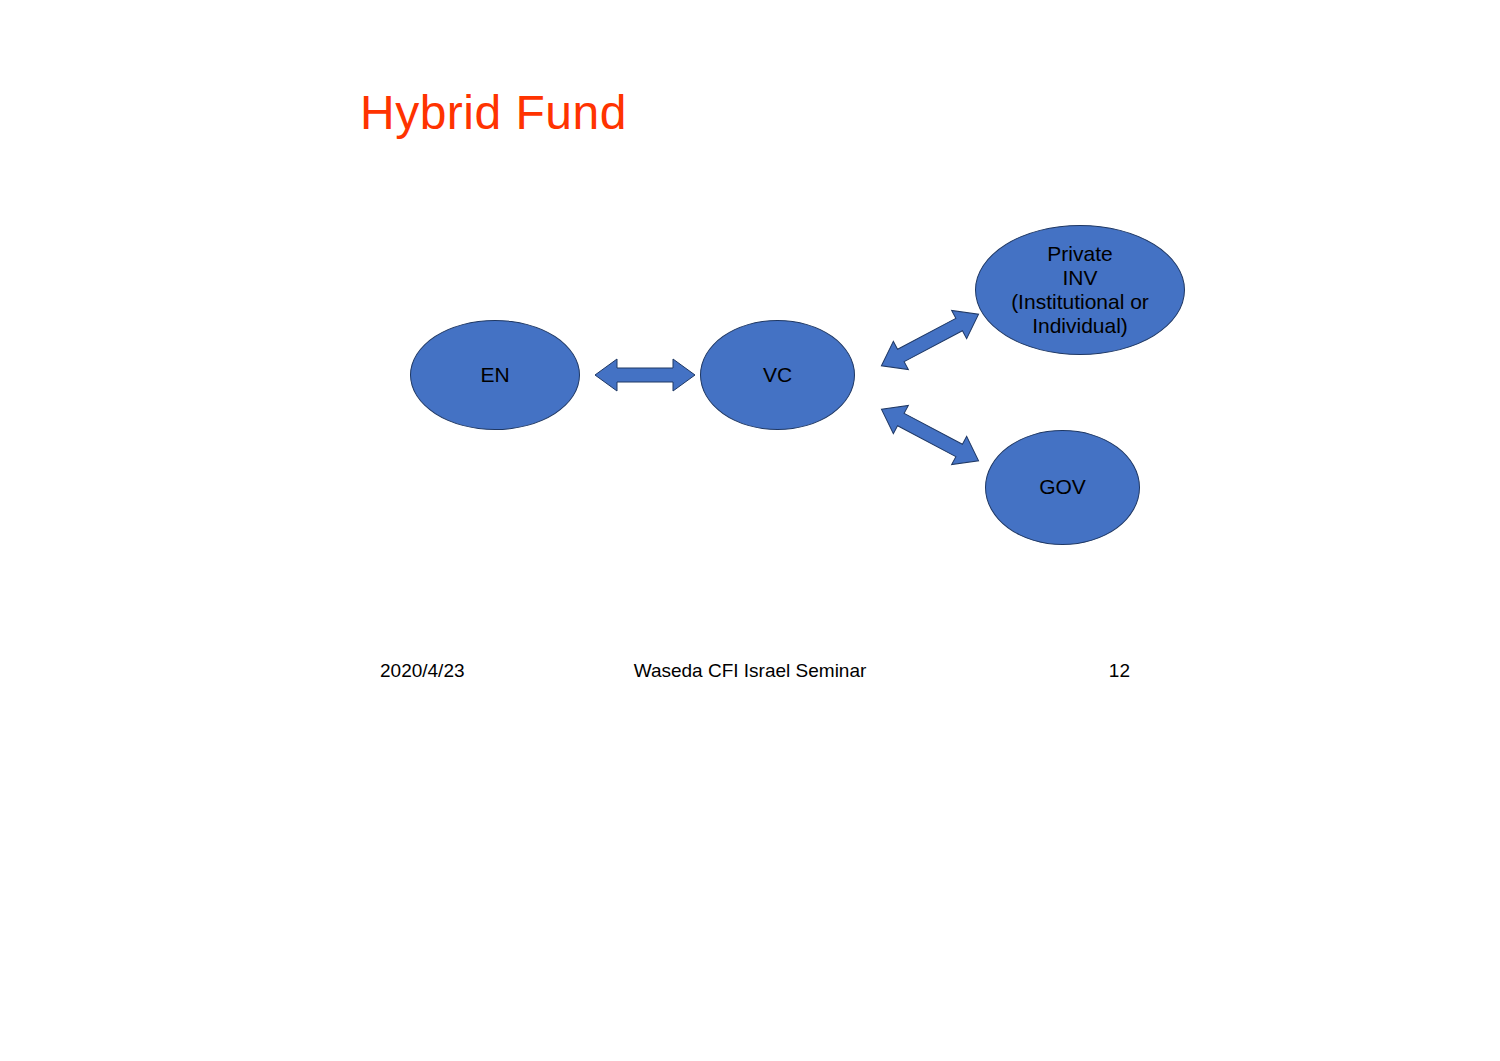Hybrid Fund
EN
VC
Private
INV
(Institutional or
Individual)
GOV
2020/4/23 Waseda CFI Israel Seminar 12